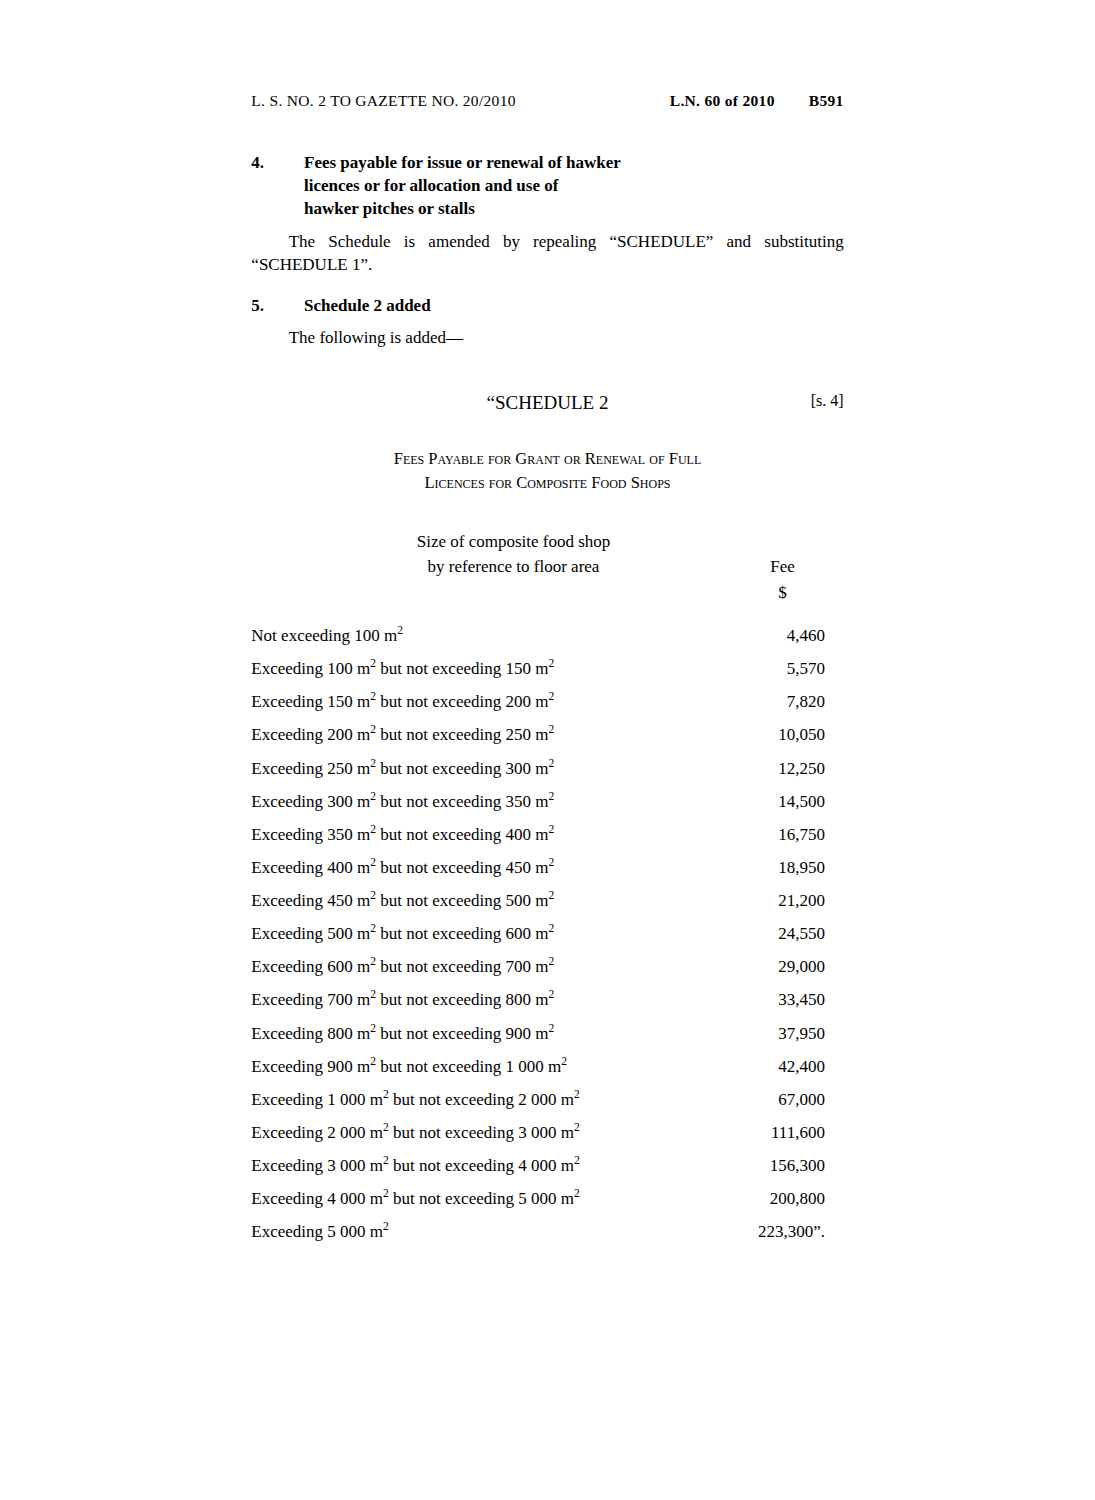L. S. NO. 2 TO GAZETTE NO. 20/2010
L.N. 60 of 2010
B591
4.
Fees payable for issue or renewal of hawker licences or for allocation and use of hawker pitches or stalls
The Schedule is amended by repealing “SCHEDULE” and substituting “SCHEDULE 1”.
5.
Schedule 2 added
The following is added—
“SCHEDULE 2 [s. 4]
Fees Payable for Grant or Renewal of Full
Licences for Composite Food Shops
| Size of composite food shop | |
| --- | --- |
| by reference to floor area | Fee |
| | $ |
| Not exceeding 100 m 2 | 4,460 |
| Exceeding 100 m 2 but not exceeding 150 m 2 | 5,570 |
| Exceeding 150 m 2 but not exceeding 200 m 2 | 7,820 |
| Exceeding 200 m 2 but not exceeding 250 m 2 | 10,050 |
| Exceeding 250 m 2 but not exceeding 300 m 2 | 12,250 |
| Exceeding 300 m 2 but not exceeding 350 m 2 | 14,500 |
| Exceeding 350 m 2 but not exceeding 400 m 2 | 16,750 |
| Exceeding 400 m 2 but not exceeding 450 m 2 | 18,950 |
| Exceeding 450 m 2 but not exceeding 500 m 2 | 21,200 |
| Exceeding 500 m 2 but not exceeding 600 m 2 | 24,550 |
| Exceeding 600 m 2 but not exceeding 700 m 2 | 29,000 |
| Exceeding 700 m 2 but not exceeding 800 m 2 | 33,450 |
| Exceeding 800 m 2 but not exceeding 900 m 2 | 37,950 |
| Exceeding 900 m 2 but not exceeding 1 000 m 2 | 42,400 |
| Exceeding 1 000 m 2 but not exceeding 2 000 m 2 | 67,000 |
| Exceeding 2 000 m 2 but not exceeding 3 000 m 2 | 111,600 |
| Exceeding 3 000 m 2 but not exceeding 4 000 m 2 | 156,300 |
| Exceeding 4 000 m 2 but not exceeding 5 000 m 2 | 200,800 |
| Exceeding 5 000 m 2 | 223,300”. |